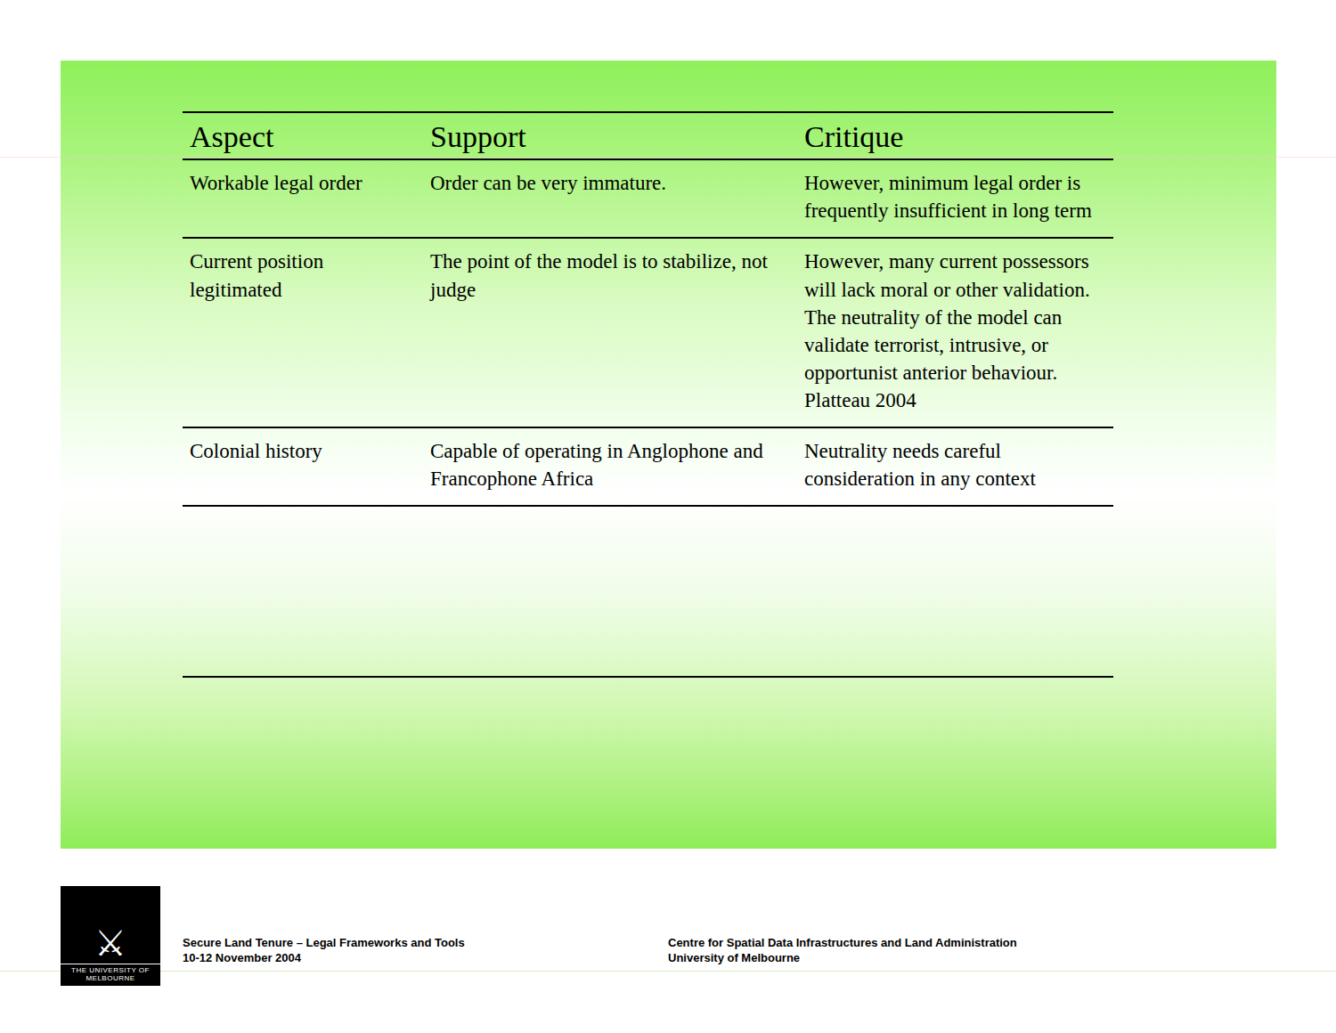| Aspect | Support | Critique |
| --- | --- | --- |
| Workable legal order | Order can be very immature. | However, minimum legal order is frequently insufficient in long term |
| Current position legitimated | The point of the model is to stabilize, not judge | However, many current possessors will lack moral or other validation. The neutrality of the model can validate terrorist, intrusive, or opportunist anterior behaviour. Platteau 2004 |
| Colonial history | Capable of operating in Anglophone and Francophone Africa | Neutrality needs careful consideration in any context |
⚔
THE UNIVERSITY OF
MELBOURNE
Secure Land Tenure – Legal Frameworks and Tools
10-12 November 2004
Centre for Spatial Data Infrastructures and Land Administration
University of Melbourne